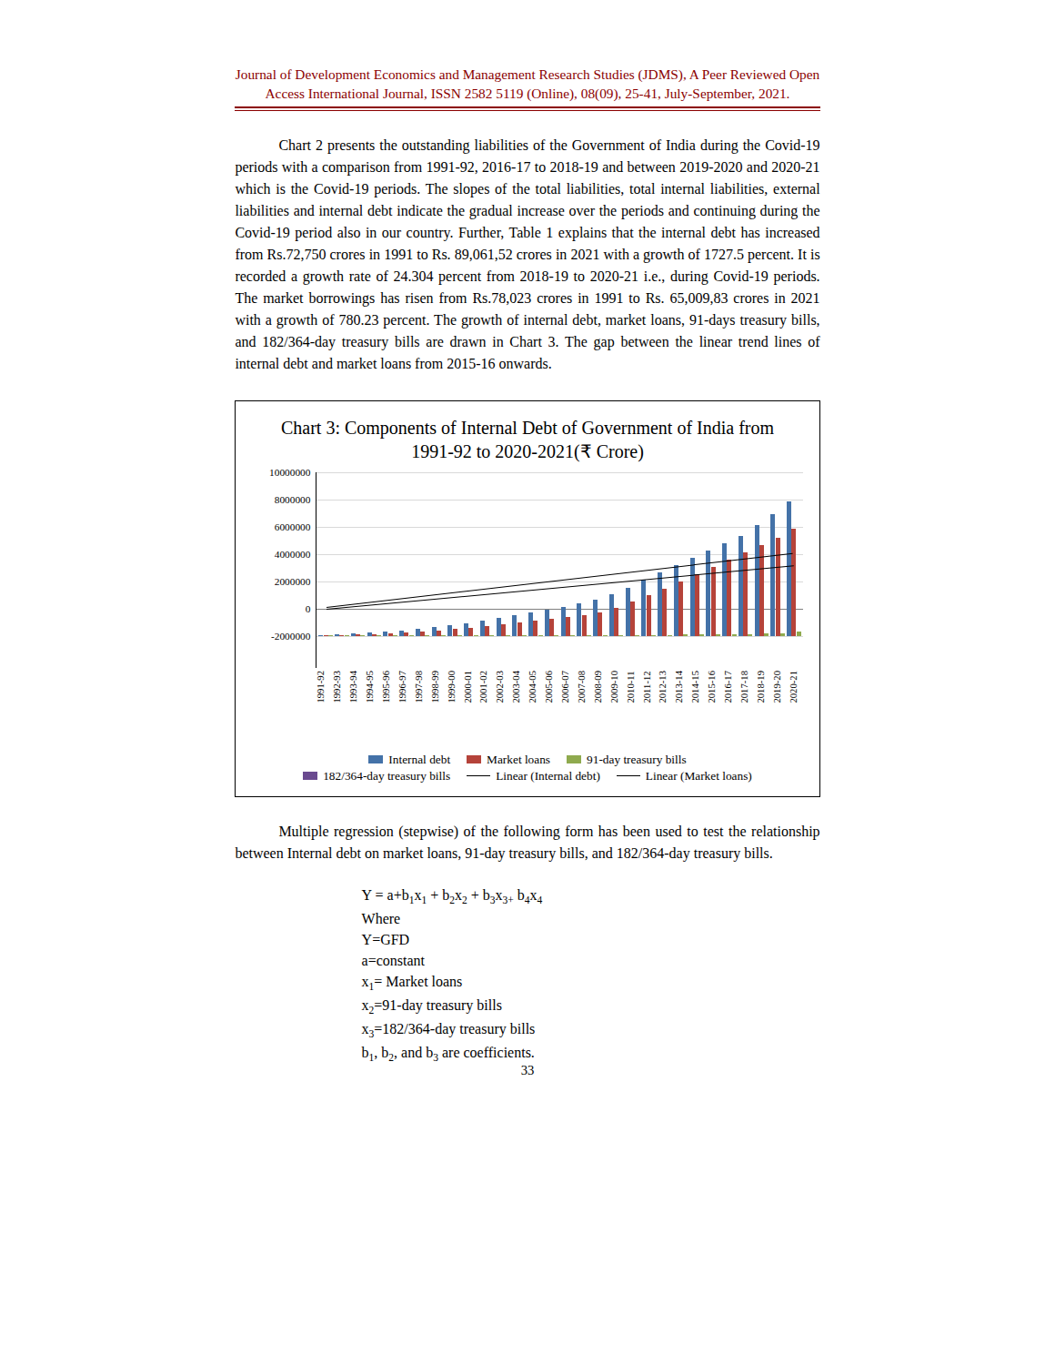Journal of Development Economics and Management Research Studies (JDMS), A Peer Reviewed Open
Access International Journal, ISSN 2582 5119 (Online), 08(09), 25-41, July-September, 2021.
Chart 2 presents the outstanding liabilities of the Government of India during the Covid-19 periods with a comparison from 1991-92, 2016-17 to 2018-19 and between 2019-2020 and 2020-21 which is the Covid-19 periods. The slopes of the total liabilities, total internal liabilities, external liabilities and internal debt indicate the gradual increase over the periods and continuing during the Covid-19 period also in our country. Further, Table 1 explains that the internal debt has increased from Rs.72,750 crores in 1991 to Rs. 89,061,52 crores in 2021 with a growth of 1727.5 percent. It is recorded a growth rate of 24.304 percent from 2018-19 to 2020-21 i.e., during Covid-19 periods. The market borrowings has risen from Rs.78,023 crores in 1991 to Rs. 65,009,83 crores in 2021 with a growth of 780.23 percent. The growth of internal debt, market loans, 91-days treasury bills, and 182/364-day treasury bills are drawn in Chart 3. The gap between the linear trend lines of internal debt and market loans from 2015-16 onwards.
Chart 3: Components of Internal Debt of Government of India from
1991-92 to 2020-2021(₹ Crore)
10000000
8000000
6000000
4000000
2000000
0
-2000000
1991-92 1992-93 1993-94 1994-95 1995-96 1996-97 1997-98 1998-99 1999-00 2000-01 2001-02 2002-03 2003-04 2004-05 2005-06 2006-07 2007-08 2008-09 2009-10 2010-11 2011-12 2012-13 2013-14 2014-15 2015-16 2016-17 2017-18 2018-19 2019-20 2020-21
Internal debt
Market loans
91-day treasury bills
182/364-day treasury bills
Linear (Internal debt)
Linear (Market loans)
Multiple regression (stepwise) of the following form has been used to test the relationship between Internal debt on market loans, 91-day treasury bills, and 182/364-day treasury bills.
Y = a+b1x1 + b2x2 + b3x3+ b4x4
Where
Y=GFD
a=constant
x1= Market loans
x2=91-day treasury bills
x3=182/364-day treasury bills
b1, b2, and b3 are coefficients.
33